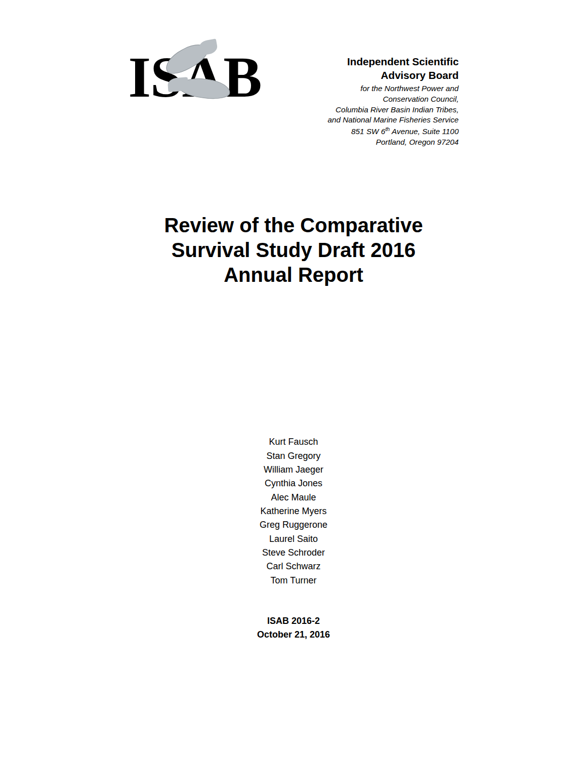ISAB
Independent Scientific Advisory Board
for the Northwest Power and Conservation Council,
Columbia River Basin Indian Tribes,
and National Marine Fisheries Service
851 SW 6th Avenue, Suite 1100
Portland, Oregon 97204
Review of the Comparative Survival Study Draft 2016 Annual Report
Kurt Fausch
Stan Gregory
William Jaeger
Cynthia Jones
Alec Maule
Katherine Myers
Greg Ruggerone
Laurel Saito
Steve Schroder
Carl Schwarz
Tom Turner
ISAB 2016-2
October 21, 2016